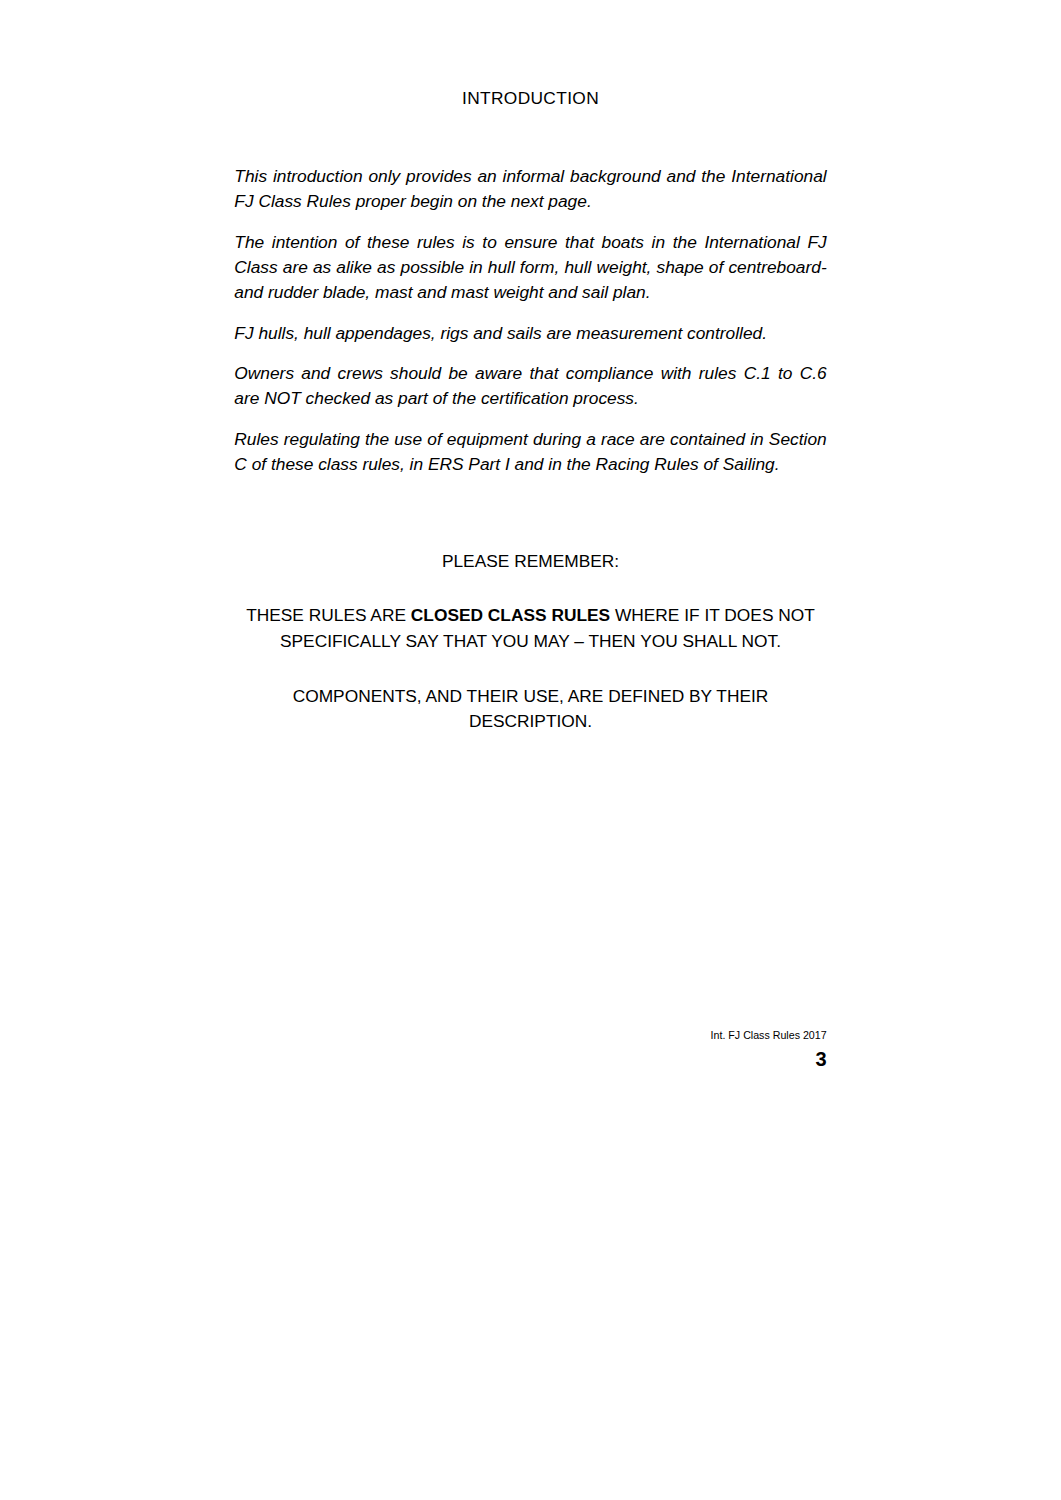INTRODUCTION
This introduction only provides an informal background and the International FJ Class Rules proper begin on the next page.
The intention of these rules is to ensure that boats in the International FJ Class are as alike as possible in hull form, hull weight, shape of centreboard- and rudder blade, mast and mast weight and sail plan.
FJ hulls, hull appendages, rigs and sails are measurement controlled.
Owners and crews should be aware that compliance with rules C.1 to C.6 are NOT checked as part of the certification process.
Rules regulating the use of equipment during a race are contained in Section C of these class rules, in ERS Part I and in the Racing Rules of Sailing.
PLEASE REMEMBER:
THESE RULES ARE CLOSED CLASS RULES WHERE IF IT DOES NOT SPECIFICALLY SAY THAT YOU MAY – THEN YOU SHALL NOT.
COMPONENTS, AND THEIR USE, ARE DEFINED BY THEIR DESCRIPTION.
Int. FJ Class Rules 2017
3